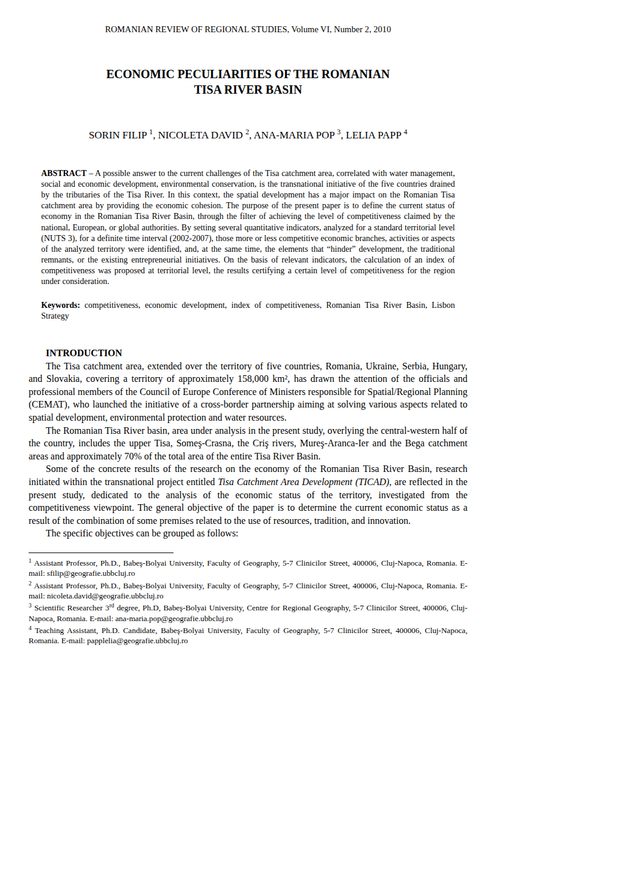ROMANIAN REVIEW OF REGIONAL STUDIES, Volume VI, Number 2, 2010
Economic Peculiarities of the Romanian
Tisa River Basin
SORIN FILIP 1, NICOLETA DAVID 2, ANA-MARIA POP 3, LELIA PAPP 4
ABSTRACT – A possible answer to the current challenges of the Tisa catchment area, correlated with water management, social and economic development, environmental conservation, is the transnational initiative of the five countries drained by the tributaries of the Tisa River. In this context, the spatial development has a major impact on the Romanian Tisa catchment area by providing the economic cohesion. The purpose of the present paper is to define the current status of economy in the Romanian Tisa River Basin, through the filter of achieving the level of competitiveness claimed by the national, European, or global authorities. By setting several quantitative indicators, analyzed for a standard territorial level (NUTS 3), for a definite time interval (2002-2007), those more or less competitive economic branches, activities or aspects of the analyzed territory were identified, and, at the same time, the elements that “hinder” development, the traditional remnants, or the existing entrepreneurial initiatives. On the basis of relevant indicators, the calculation of an index of competitiveness was proposed at territorial level, the results certifying a certain level of competitiveness for the region under consideration.
Keywords: competitiveness, economic development, index of competitiveness, Romanian Tisa River Basin, Lisbon Strategy
Introduction
The Tisa catchment area, extended over the territory of five countries, Romania, Ukraine, Serbia, Hungary, and Slovakia, covering a territory of approximately 158,000 km², has drawn the attention of the officials and professional members of the Council of Europe Conference of Ministers responsible for Spatial/Regional Planning (CEMAT), who launched the initiative of a cross-border partnership aiming at solving various aspects related to spatial development, environmental protection and water resources.
The Romanian Tisa River basin, area under analysis in the present study, overlying the central-western half of the country, includes the upper Tisa, Someş-Crasna, the Criş rivers, Mureş-Aranca-Ier and the Bega catchment areas and approximately 70% of the total area of the entire Tisa River Basin.
Some of the concrete results of the research on the economy of the Romanian Tisa River Basin, research initiated within the transnational project entitled Tisa Catchment Area Development (TICAD), are reflected in the present study, dedicated to the analysis of the economic status of the territory, investigated from the competitiveness viewpoint. The general objective of the paper is to determine the current economic status as a result of the combination of some premises related to the use of resources, tradition, and innovation.
The specific objectives can be grouped as follows:
1 Assistant Professor, Ph.D., Babeş-Bolyai University, Faculty of Geography, 5-7 Clinicilor Street, 400006, Cluj-Napoca, Romania. E-mail: sfilip@geografie.ubbcluj.ro
2 Assistant Professor, Ph.D., Babeş-Bolyai University, Faculty of Geography, 5-7 Clinicilor Street, 400006, Cluj-Napoca, Romania. E-mail: nicoleta.david@geografie.ubbcluj.ro
3 Scientific Researcher 3rd degree, Ph.D, Babeş-Bolyai University, Centre for Regional Geography, 5-7 Clinicilor Street, 400006, Cluj-Napoca, Romania. E-mail: ana-maria.pop@geografie.ubbcluj.ro
4 Teaching Assistant, Ph.D. Candidate, Babeş-Bolyai University, Faculty of Geography, 5-7 Clinicilor Street, 400006, Cluj-Napoca, Romania. E-mail: papplelia@geografie.ubbcluj.ro